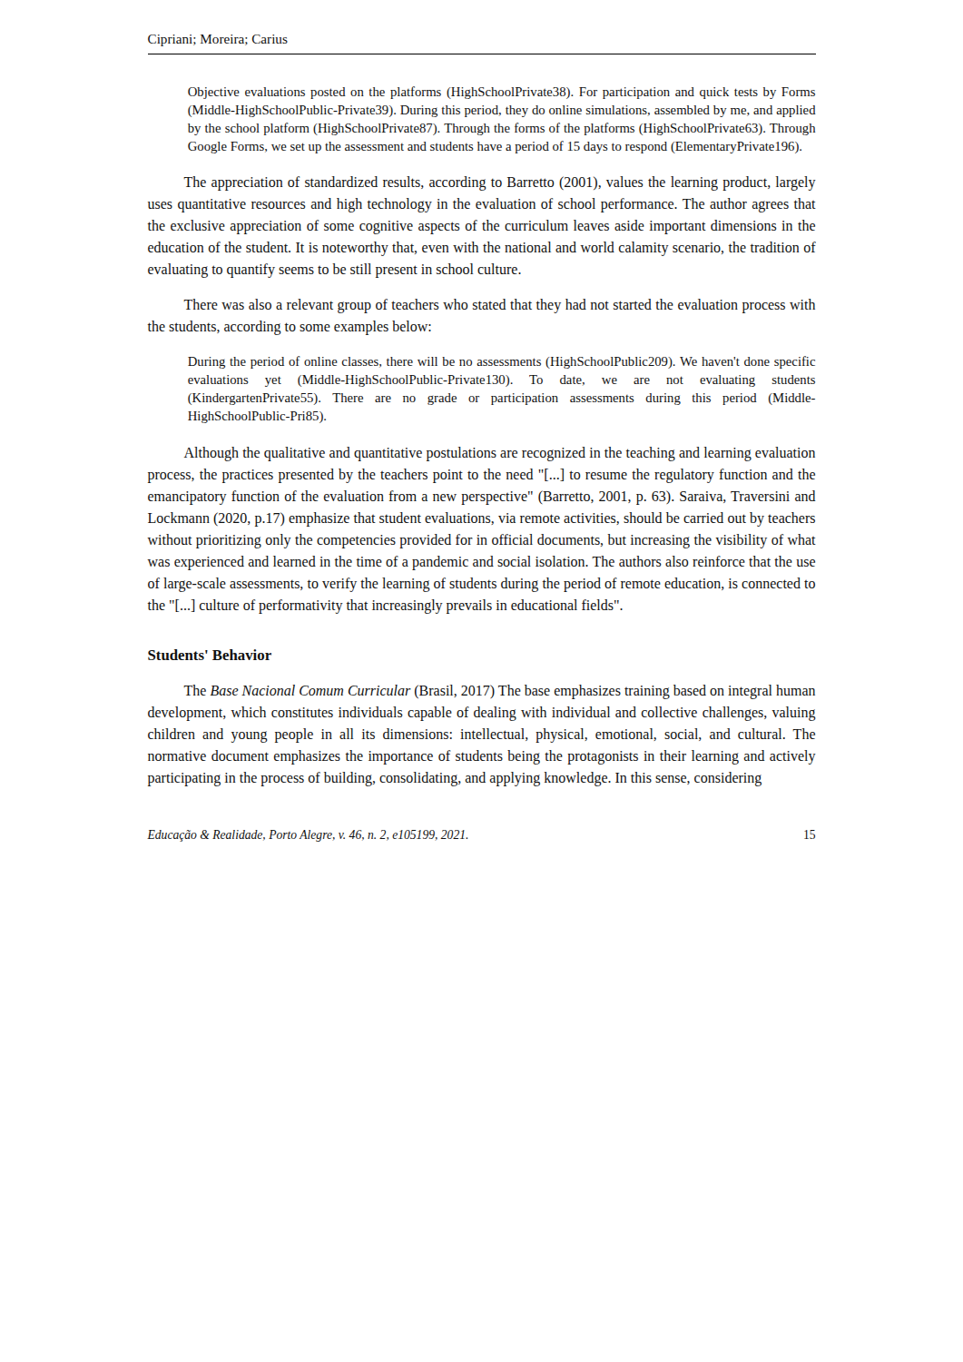Cipriani; Moreira; Carius
Objective evaluations posted on the platforms (HighSchoolPrivate38). For participation and quick tests by Forms (Middle-HighSchoolPublic-Private39). During this period, they do online simulations, assembled by me, and applied by the school platform (HighSchoolPrivate87). Through the forms of the platforms (HighSchoolPrivate63). Through Google Forms, we set up the assessment and students have a period of 15 days to respond (ElementaryPrivate196).
The appreciation of standardized results, according to Barretto (2001), values the learning product, largely uses quantitative resources and high technology in the evaluation of school performance. The author agrees that the exclusive appreciation of some cognitive aspects of the curriculum leaves aside important dimensions in the education of the student. It is noteworthy that, even with the national and world calamity scenario, the tradition of evaluating to quantify seems to be still present in school culture.
There was also a relevant group of teachers who stated that they had not started the evaluation process with the students, according to some examples below:
During the period of online classes, there will be no assessments (HighSchoolPublic209). We haven't done specific evaluations yet (Middle-HighSchoolPublic-Private130). To date, we are not evaluating students (KindergartenPrivate55). There are no grade or participation assessments during this period (Middle-HighSchoolPublic-Pri85).
Although the qualitative and quantitative postulations are recognized in the teaching and learning evaluation process, the practices presented by the teachers point to the need "[...] to resume the regulatory function and the emancipatory function of the evaluation from a new perspective" (Barretto, 2001, p. 63). Saraiva, Traversini and Lockmann (2020, p.17) emphasize that student evaluations, via remote activities, should be carried out by teachers without prioritizing only the competencies provided for in official documents, but increasing the visibility of what was experienced and learned in the time of a pandemic and social isolation. The authors also reinforce that the use of large-scale assessments, to verify the learning of students during the period of remote education, is connected to the "[...] culture of performativity that increasingly prevails in educational fields".
Students' Behavior
The Base Nacional Comum Curricular (Brasil, 2017) The base emphasizes training based on integral human development, which constitutes individuals capable of dealing with individual and collective challenges, valuing children and young people in all its dimensions: intellectual, physical, emotional, social, and cultural. The normative document emphasizes the importance of students being the protagonists in their learning and actively participating in the process of building, consolidating, and applying knowledge. In this sense, considering
Educação & Realidade, Porto Alegre, v. 46, n. 2, e105199, 2021. 15